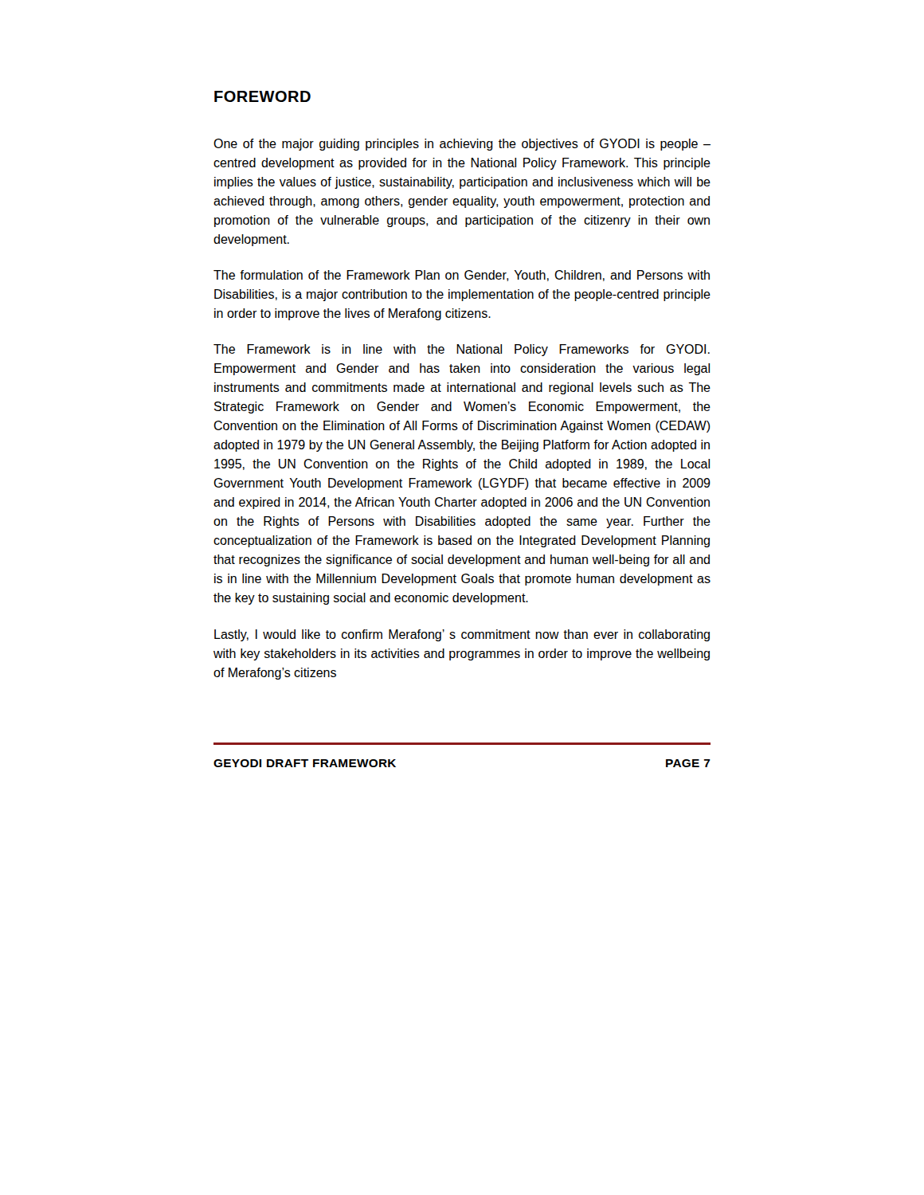FOREWORD
One of the major guiding principles in achieving the objectives of GYODI is people –centred development as provided for in the National Policy Framework. This principle implies the values of justice, sustainability, participation and inclusiveness which will be achieved through, among others, gender equality, youth empowerment, protection and promotion of the vulnerable groups, and participation of the citizenry in their own development.
The formulation of the Framework Plan on Gender, Youth, Children, and Persons with Disabilities, is a major contribution to the implementation of the people-centred principle in order to improve the lives of Merafong citizens.
The Framework is in line with the National Policy Frameworks for GYODI. Empowerment and Gender and has taken into consideration the various legal instruments and commitments made at international and regional levels such as The Strategic Framework on Gender and Women’s Economic Empowerment, the Convention on the Elimination of All Forms of Discrimination Against Women (CEDAW) adopted in 1979 by the UN General Assembly, the Beijing Platform for Action adopted in 1995, the UN Convention on the Rights of the Child adopted in 1989, the Local Government Youth Development Framework (LGYDF) that became effective in 2009 and expired in 2014, the African Youth Charter adopted in 2006 and the UN Convention on the Rights of Persons with Disabilities adopted the same year. Further the conceptualization of the Framework is based on the Integrated Development Planning that recognizes the significance of social development and human well-being for all and is in line with the Millennium Development Goals that promote human development as the key to sustaining social and economic development.
Lastly, I would like to confirm Merafong’ s commitment now than ever in collaborating with key stakeholders in its activities and programmes in order to improve the wellbeing of Merafong’s citizens
GEYODI DRAFT FRAMEWORK PAGE 7